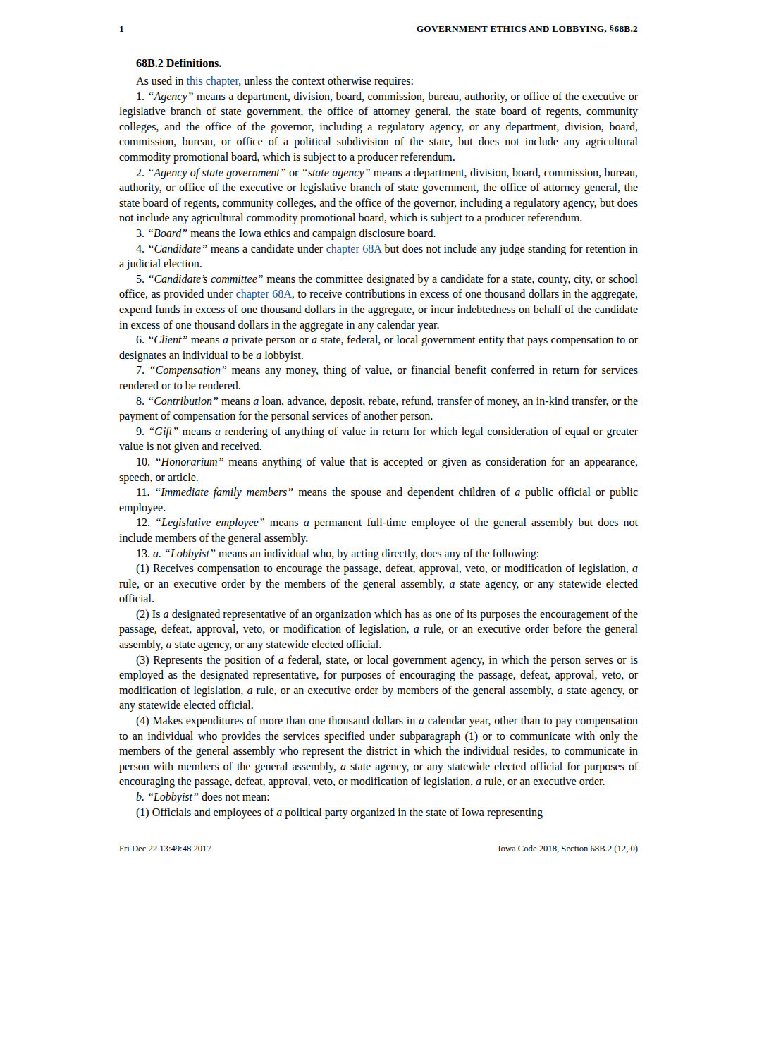1 GOVERNMENT ETHICS AND LOBBYING, §68B.2
68B.2 Definitions.
As used in this chapter, unless the context otherwise requires:
1. “Agency” means a department, division, board, commission, bureau, authority, or office of the executive or legislative branch of state government, the office of attorney general, the state board of regents, community colleges, and the office of the governor, including a regulatory agency, or any department, division, board, commission, bureau, or office of a political subdivision of the state, but does not include any agricultural commodity promotional board, which is subject to a producer referendum.
2. “Agency of state government” or “state agency” means a department, division, board, commission, bureau, authority, or office of the executive or legislative branch of state government, the office of attorney general, the state board of regents, community colleges, and the office of the governor, including a regulatory agency, but does not include any agricultural commodity promotional board, which is subject to a producer referendum.
3. “Board” means the Iowa ethics and campaign disclosure board.
4. “Candidate” means a candidate under chapter 68A but does not include any judge standing for retention in a judicial election.
5. “Candidate’s committee” means the committee designated by a candidate for a state, county, city, or school office, as provided under chapter 68A, to receive contributions in excess of one thousand dollars in the aggregate, expend funds in excess of one thousand dollars in the aggregate, or incur indebtedness on behalf of the candidate in excess of one thousand dollars in the aggregate in any calendar year.
6. “Client” means a private person or a state, federal, or local government entity that pays compensation to or designates an individual to be a lobbyist.
7. “Compensation” means any money, thing of value, or financial benefit conferred in return for services rendered or to be rendered.
8. “Contribution” means a loan, advance, deposit, rebate, refund, transfer of money, an in-kind transfer, or the payment of compensation for the personal services of another person.
9. “Gift” means a rendering of anything of value in return for which legal consideration of equal or greater value is not given and received.
10. “Honorarium” means anything of value that is accepted or given as consideration for an appearance, speech, or article.
11. “Immediate family members” means the spouse and dependent children of a public official or public employee.
12. “Legislative employee” means a permanent full-time employee of the general assembly but does not include members of the general assembly.
13. a. “Lobbyist” means an individual who, by acting directly, does any of the following:
(1) Receives compensation to encourage the passage, defeat, approval, veto, or modification of legislation, a rule, or an executive order by the members of the general assembly, a state agency, or any statewide elected official.
(2) Is a designated representative of an organization which has as one of its purposes the encouragement of the passage, defeat, approval, veto, or modification of legislation, a rule, or an executive order before the general assembly, a state agency, or any statewide elected official.
(3) Represents the position of a federal, state, or local government agency, in which the person serves or is employed as the designated representative, for purposes of encouraging the passage, defeat, approval, veto, or modification of legislation, a rule, or an executive order by members of the general assembly, a state agency, or any statewide elected official.
(4) Makes expenditures of more than one thousand dollars in a calendar year, other than to pay compensation to an individual who provides the services specified under subparagraph (1) or to communicate with only the members of the general assembly who represent the district in which the individual resides, to communicate in person with members of the general assembly, a state agency, or any statewide elected official for purposes of encouraging the passage, defeat, approval, veto, or modification of legislation, a rule, or an executive order.
b. “Lobbyist” does not mean:
(1) Officials and employees of a political party organized in the state of Iowa representing
Fri Dec 22 13:49:48 2017 Iowa Code 2018, Section 68B.2 (12, 0)